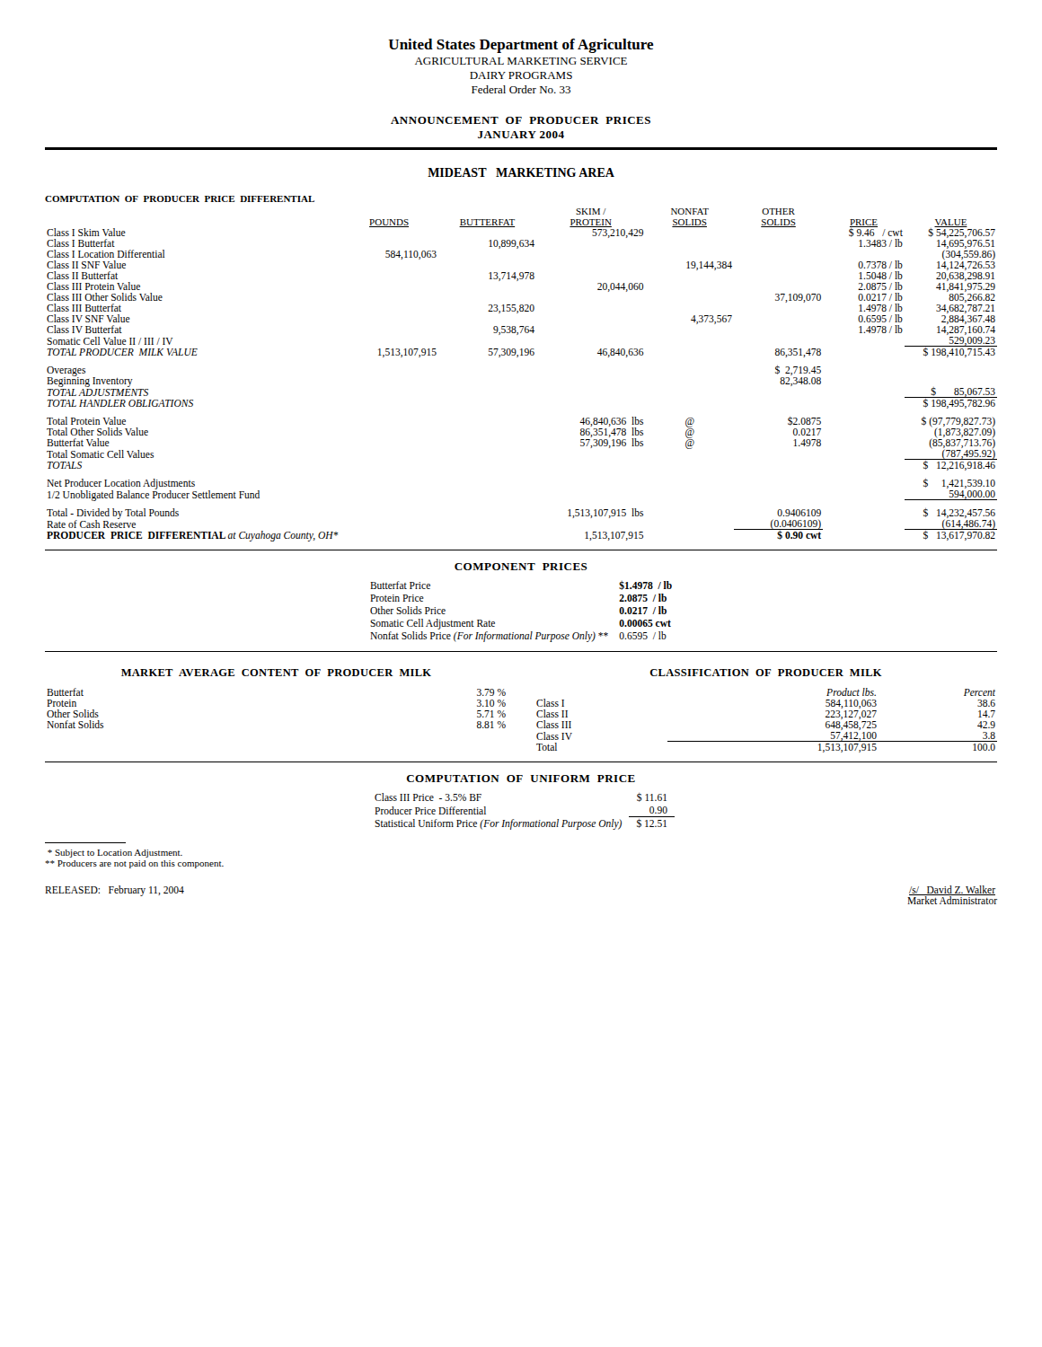United States Department of Agriculture
AGRICULTURAL MARKETING SERVICE
DAIRY PROGRAMS
Federal Order No. 33
ANNOUNCEMENT OF PRODUCER PRICES
JANUARY 2004
MIDEAST MARKETING AREA
COMPUTATION OF PRODUCER PRICE DIFFERENTIAL
| | | | SKIM / | NONFAT | OTHER | | |
| | POUNDS | BUTTERFAT | PROTEIN | SOLIDS | SOLIDS | PRICE | VALUE |
| Class I Skim Value | | | 573,210,429 | | | $ 9.46 / cwt | $ 54,225,706.57 |
| Class I Butterfat | | 10,899,634 | | | | 1.3483 / lb | 14,695,976.51 |
| Class I Location Differential | 584,110,063 | | | | | | (304,559.86) |
| Class II SNF Value | | | | 19,144,384 | | 0.7378 / lb | 14,124,726.53 |
| Class II Butterfat | | 13,714,978 | | | | 1.5048 / lb | 20,638,298.91 |
| Class III Protein Value | | | 20,044,060 | | | 2.0875 / lb | 41,841,975.29 |
| Class III Other Solids Value | | | | | 37,109,070 | 0.0217 / lb | 805,266.82 |
| Class III Butterfat | | 23,155,820 | | | | 1.4978 / lb | 34,682,787.21 |
| Class IV SNF Value | | | | 4,373,567 | | 0.6595 / lb | 2,884,367.48 |
| Class IV Butterfat | | 9,538,764 | | | | 1.4978 / lb | 14,287,160.74 |
| Somatic Cell Value II / III / IV | | | | | | | 529,009.23 |
| TOTAL PRODUCER MILK VALUE | 1,513,107,915 | 57,309,196 | 46,840,636 | | 86,351,478 | | $ 198,410,715.43 |
| Overages | | | | | $ 2,719.45 | | |
| Beginning Inventory | | | | | 82,348.08 | | |
| TOTAL ADJUSTMENTS | | | | | | | $ 85,067.53 |
| TOTAL HANDLER OBLIGATIONS | | | | | | | $ 198,495,782.96 |
| Total Protein Value | | | 46,840,636 lbs | @ | $2.0875 | | $ (97,779,827.73) |
| Total Other Solids Value | | | 86,351,478 lbs | @ | 0.0217 | | (1,873,827.09) |
| Butterfat Value | | | 57,309,196 lbs | @ | 1.4978 | | (85,837,713.76) |
| Total Somatic Cell Values | | | | | | | (787,495.92) |
| TOTALS | | | | | | | $ 12,216,918.46 |
| Net Producer Location Adjustments | | | | | | | $ 1,421,539.10 |
| 1/2 Unobligated Balance Producer Settlement Fund | | | | | | | 594,000.00 |
| Total - Divided by Total Pounds | | | 1,513,107,915 lbs | | 0.9406109 | | $ 14,232,457.56 |
| Rate of Cash Reserve | | | | | (0.0406109) | | (614,486.74) |
| PRODUCER PRICE DIFFERENTIAL at Cuyahoga County, OH* | | | 1,513,107,915 | | $ 0.90 cwt | | $ 13,617,970.82 |
COMPONENT PRICES
| Butterfat Price | $1.4978 / lb |
| Protein Price | 2.0875 / lb |
| Other Solids Price | 0.0217 / lb |
| Somatic Cell Adjustment Rate | 0.00065 cwt |
| Nonfat Solids Price (For Informational Purpose Only) ** | 0.6595 / lb |
MARKET AVERAGE CONTENT OF PRODUCER MILK
| Butterfat | 3.79 % |
| Protein | 3.10 % |
| Other Solids | 5.71 % |
| Nonfat Solids | 8.81 % |
CLASSIFICATION OF PRODUCER MILK
| | Product lbs. | Percent |
| Class I | 584,110,063 | 38.6 |
| Class II | 223,127,027 | 14.7 |
| Class III | 648,458,725 | 42.9 |
| Class IV | 57,412,100 | 3.8 |
| Total | 1,513,107,915 | 100.0 |
COMPUTATION OF UNIFORM PRICE
| Class III Price - 3.5% BF | $ 11.61 |
| Producer Price Differential | 0.90 |
| Statistical Uniform Price (For Informational Purpose Only) | $ 12.51 |
* Subject to Location Adjustment.
** Producers are not paid on this component.
RELEASED: February 11, 2004
/s/ David Z. Walker
Market Administrator